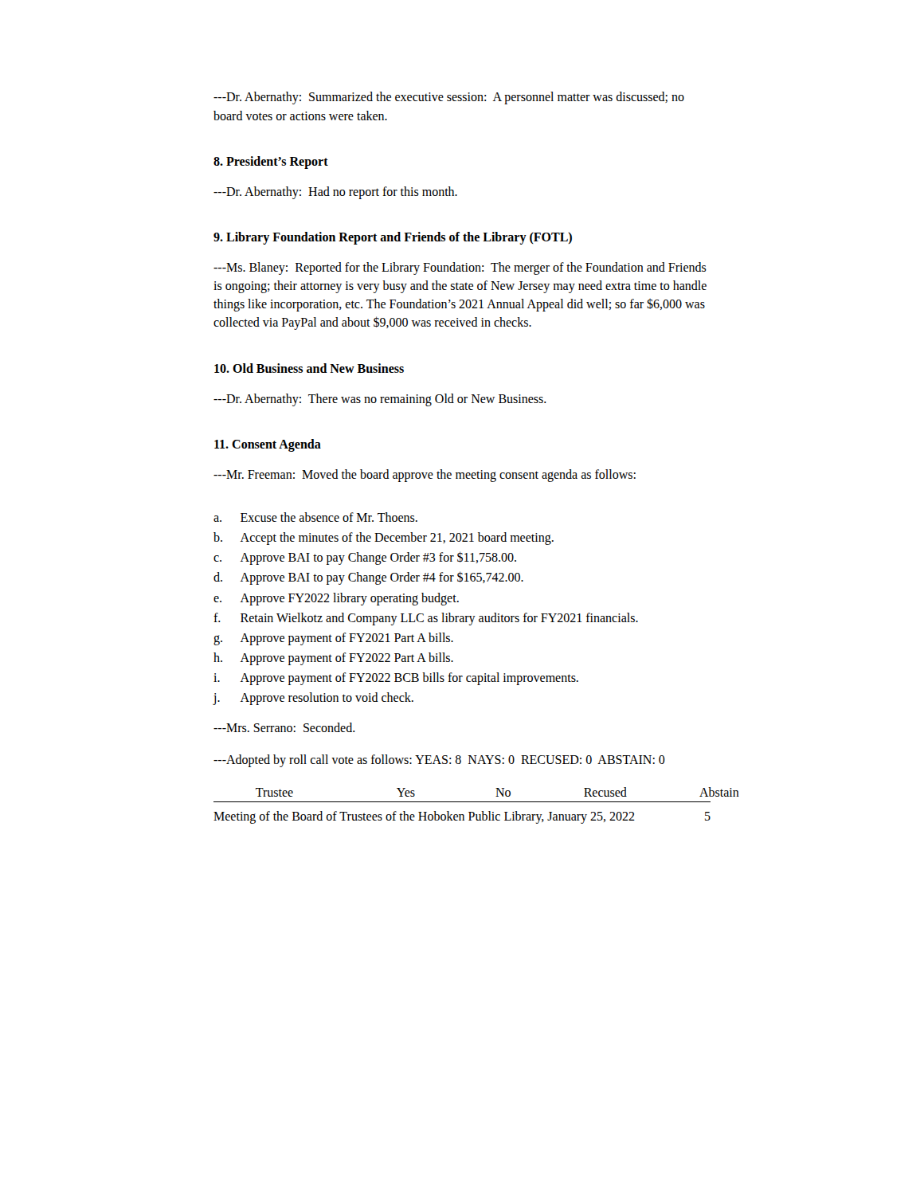---Dr. Abernathy: Summarized the executive session: A personnel matter was discussed; no board votes or actions were taken.
8. President’s Report
---Dr. Abernathy: Had no report for this month.
9. Library Foundation Report and Friends of the Library (FOTL)
---Ms. Blaney: Reported for the Library Foundation: The merger of the Foundation and Friends is ongoing; their attorney is very busy and the state of New Jersey may need extra time to handle things like incorporation, etc. The Foundation’s 2021 Annual Appeal did well; so far $6,000 was collected via PayPal and about $9,000 was received in checks.
10. Old Business and New Business
---Dr. Abernathy: There was no remaining Old or New Business.
11. Consent Agenda
---Mr. Freeman: Moved the board approve the meeting consent agenda as follows:
a. Excuse the absence of Mr. Thoens.
b. Accept the minutes of the December 21, 2021 board meeting.
c. Approve BAI to pay Change Order #3 for $11,758.00.
d. Approve BAI to pay Change Order #4 for $165,742.00.
e. Approve FY2022 library operating budget.
f. Retain Wielkotz and Company LLC as library auditors for FY2021 financials.
g. Approve payment of FY2021 Part A bills.
h. Approve payment of FY2022 Part A bills.
i. Approve payment of FY2022 BCB bills for capital improvements.
j. Approve resolution to void check.
---Mrs. Serrano: Seconded.
---Adopted by roll call vote as follows: YEAS: 8 NAYS: 0 RECUSED: 0 ABSTAIN: 0
| Trustee | Yes | No | Recused | Abstain |
| --- | --- | --- | --- | --- |
Meeting of the Board of Trustees of the Hoboken Public Library, January 25, 2022
5